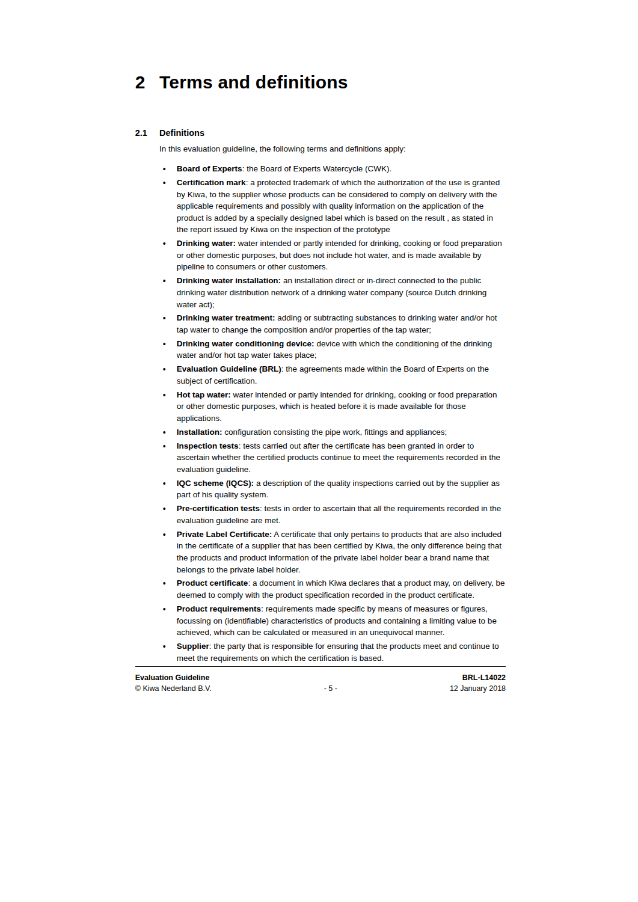2 Terms and definitions
2.1 Definitions
In this evaluation guideline, the following terms and definitions apply:
Board of Experts: the Board of Experts Watercycle (CWK).
Certification mark: a protected trademark of which the authorization of the use is granted by Kiwa, to the supplier whose products can be considered to comply on delivery with the applicable requirements and possibly with quality information on the application of the product is added by a specially designed label which is based on the result , as stated in the report issued by Kiwa on the inspection of the prototype
Drinking water: water intended or partly intended for drinking, cooking or food preparation or other domestic purposes, but does not include hot water, and is made available by pipeline to consumers or other customers.
Drinking water installation: an installation direct or in-direct connected to the public drinking water distribution network of a drinking water company (source Dutch drinking water act);
Drinking water treatment: adding or subtracting substances to drinking water and/or hot tap water to change the composition and/or properties of the tap water;
Drinking water conditioning device: device with which the conditioning of the drinking water and/or hot tap water takes place;
Evaluation Guideline (BRL): the agreements made within the Board of Experts on the subject of certification.
Hot tap water: water intended or partly intended for drinking, cooking or food preparation or other domestic purposes, which is heated before it is made available for those applications.
Installation: configuration consisting the pipe work, fittings and appliances;
Inspection tests: tests carried out after the certificate has been granted in order to ascertain whether the certified products continue to meet the requirements recorded in the evaluation guideline.
IQC scheme (IQCS): a description of the quality inspections carried out by the supplier as part of his quality system.
Pre-certification tests: tests in order to ascertain that all the requirements recorded in the evaluation guideline are met.
Private Label Certificate: A certificate that only pertains to products that are also included in the certificate of a supplier that has been certified by Kiwa, the only difference being that the products and product information of the private label holder bear a brand name that belongs to the private label holder.
Product certificate: a document in which Kiwa declares that a product may, on delivery, be deemed to comply with the product specification recorded in the product certificate.
Product requirements: requirements made specific by means of measures or figures, focussing on (identifiable) characteristics of products and containing a limiting value to be achieved, which can be calculated or measured in an unequivocal manner.
Supplier: the party that is responsible for ensuring that the products meet and continue to meet the requirements on which the certification is based.
Evaluation Guideline
BRL-L14022
© Kiwa Nederland B.V.
- 5 -
12 January 2018